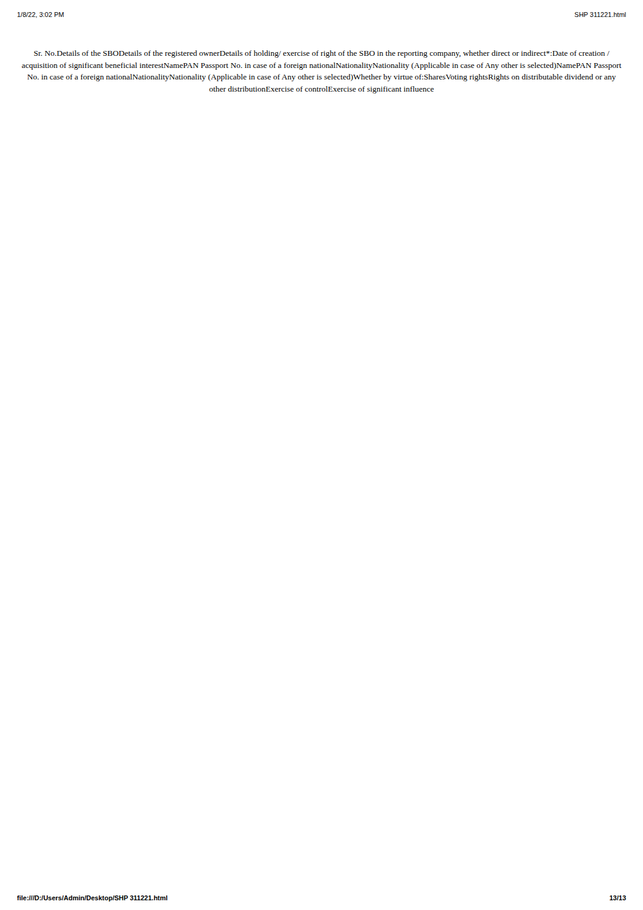1/8/22, 3:02 PM
SHP 311221.html
Sr. No.Details of the SBODetails of the registered ownerDetails of holding/ exercise of right of the SBO in the reporting company, whether direct or indirect*:Date of creation / acquisition of significant beneficial interestNamePAN Passport No. in case of a foreign nationalNationalityNationality (Applicable in case of Any other is selected)NamePAN Passport No. in case of a foreign nationalNationalityNationality (Applicable in case of Any other is selected)Whether by virtue of:SharesVoting rightsRights on distributable dividend or any other distributionExercise of controlExercise of significant influence
file:///D:/Users/Admin/Desktop/SHP 311221.html
13/13